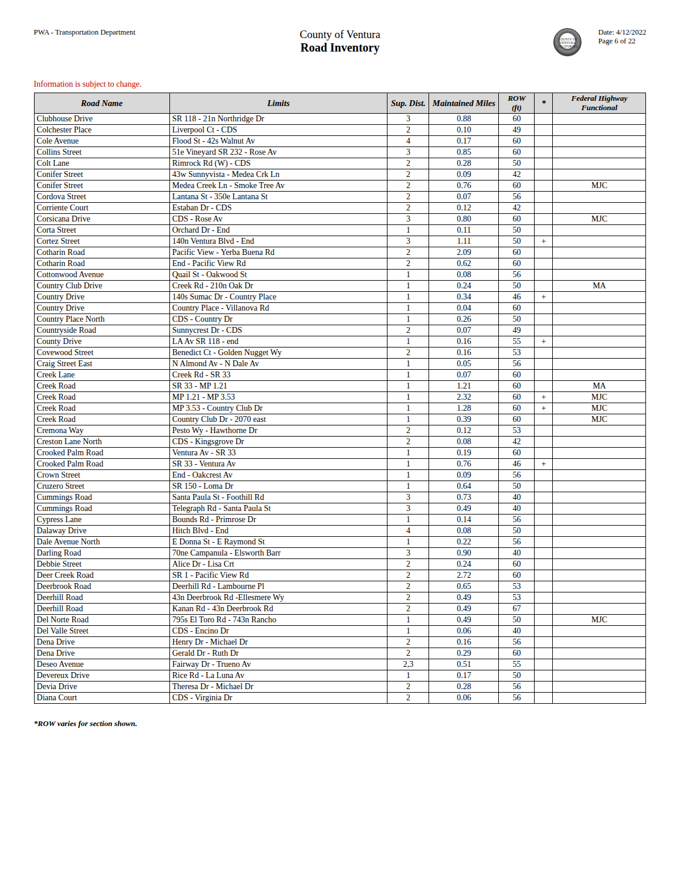PWA - Transportation Department
County of Ventura
Road Inventory
COUNTY OF
VENTURA
CALIFORNIA
Date: 4/12/2022
Page 6 of 22
Information is subject to change.
| Road Name | Limits | Sup. Dist. | Maintained Miles | ROW (ft) | * | Federal Highway Functional |
| --- | --- | --- | --- | --- | --- | --- |
| Clubhouse Drive | SR 118 - 21n Northridge Dr | 3 | 0.88 | 60 | | |
| Colchester Place | Liverpool Ct - CDS | 2 | 0.10 | 49 | | |
| Cole Avenue | Flood St - 42s Walnut Av | 4 | 0.17 | 60 | | |
| Collins Street | 51e Vineyard SR 232 - Rose Av | 3 | 0.85 | 60 | | |
| Colt Lane | Rimrock Rd (W) - CDS | 2 | 0.28 | 50 | | |
| Conifer Street | 43w Sunnyvista - Medea Crk Ln | 2 | 0.09 | 42 | | |
| Conifer Street | Medea Creek Ln - Smoke Tree Av | 2 | 0.76 | 60 | | MJC |
| Cordova Street | Lantana St - 350e Lantana St | 2 | 0.07 | 56 | | |
| Corriente Court | Estaban Dr - CDS | 2 | 0.12 | 42 | | |
| Corsicana Drive | CDS - Rose Av | 3 | 0.80 | 60 | | MJC |
| Corta Street | Orchard Dr - End | 1 | 0.11 | 50 | | |
| Cortez Street | 140n Ventura Blvd - End | 3 | 1.11 | 50 | + | |
| Cotharin Road | Pacific View - Yerba Buena Rd | 2 | 2.09 | 60 | | |
| Cotharin Road | End - Pacific View Rd | 2 | 0.62 | 60 | | |
| Cottonwood Avenue | Quail St - Oakwood St | 1 | 0.08 | 56 | | |
| Country Club Drive | Creek Rd - 210n Oak Dr | 1 | 0.24 | 50 | | MA |
| Country Drive | 140s Sumac Dr - Country Place | 1 | 0.34 | 46 | + | |
| Country Drive | Country Place - Villanova Rd | 1 | 0.04 | 60 | | |
| Country Place North | CDS - Country Dr | 1 | 0.26 | 50 | | |
| Countryside Road | Sunnycrest Dr - CDS | 2 | 0.07 | 49 | | |
| County Drive | LA Av SR 118 - end | 1 | 0.16 | 55 | + | |
| Covewood Street | Benedict Ct - Golden Nugget Wy | 2 | 0.16 | 53 | | |
| Craig Street East | N Almond Av - N Dale Av | 1 | 0.05 | 56 | | |
| Creek Lane | Creek Rd - SR 33 | 1 | 0.07 | 60 | | |
| Creek Road | SR 33 - MP 1.21 | 1 | 1.21 | 60 | | MA |
| Creek Road | MP 1.21 - MP 3.53 | 1 | 2.32 | 60 | + | MJC |
| Creek Road | MP 3.53 - Country Club Dr | 1 | 1.28 | 60 | + | MJC |
| Creek Road | Country Club Dr - 2070 east | 1 | 0.39 | 60 | | MJC |
| Cremona Way | Pesto Wy - Hawthorne Dr | 2 | 0.12 | 53 | | |
| Creston Lane North | CDS - Kingsgrove Dr | 2 | 0.08 | 42 | | |
| Crooked Palm Road | Ventura Av - SR 33 | 1 | 0.19 | 60 | | |
| Crooked Palm Road | SR 33 - Ventura Av | 1 | 0.76 | 46 | + | |
| Crown Street | End - Oakcrest Av | 1 | 0.09 | 56 | | |
| Cruzero Street | SR 150 - Loma Dr | 1 | 0.64 | 50 | | |
| Cummings Road | Santa Paula St - Foothill Rd | 3 | 0.73 | 40 | | |
| Cummings Road | Telegraph Rd - Santa Paula St | 3 | 0.49 | 40 | | |
| Cypress Lane | Bounds Rd - Primrose Dr | 1 | 0.14 | 56 | | |
| Dalaway Drive | Hitch Blvd - End | 4 | 0.08 | 50 | | |
| Dale Avenue North | E Donna St - E Raymond St | 1 | 0.22 | 56 | | |
| Darling Road | 70ne Campanula - Elsworth Barr | 3 | 0.90 | 40 | | |
| Debbie Street | Alice Dr - Lisa Crt | 2 | 0.24 | 60 | | |
| Deer Creek Road | SR 1 - Pacific View Rd | 2 | 2.72 | 60 | | |
| Deerbrook Road | Deerhill Rd - Lambourne Pl | 2 | 0.65 | 53 | | |
| Deerhill Road | 43n Deerbrook Rd -Ellesmere Wy | 2 | 0.49 | 53 | | |
| Deerhill Road | Kanan Rd - 43n Deerbrook Rd | 2 | 0.49 | 67 | | |
| Del Norte Road | 795s El Toro Rd - 743n Rancho | 1 | 0.49 | 50 | | MJC |
| Del Valle Street | CDS - Encino Dr | 1 | 0.06 | 40 | | |
| Dena Drive | Henry Dr - Michael Dr | 2 | 0.16 | 56 | | |
| Dena Drive | Gerald Dr - Ruth Dr | 2 | 0.29 | 60 | | |
| Deseo Avenue | Fairway Dr - Trueno Av | 2,3 | 0.51 | 55 | | |
| Devereux Drive | Rice Rd - La Luna Av | 1 | 0.17 | 50 | | |
| Devia Drive | Theresa Dr - Michael Dr | 2 | 0.28 | 56 | | |
| Diana Court | CDS - Virginia Dr | 2 | 0.06 | 56 | | |
*ROW varies for section shown.